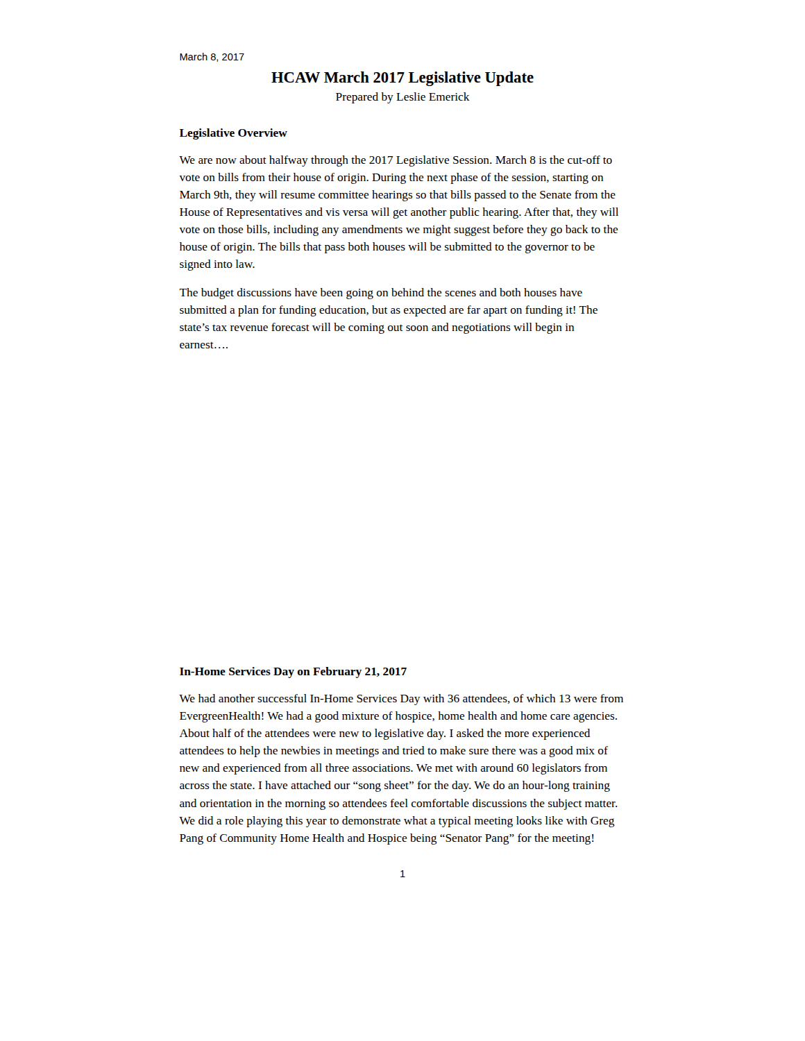March 8, 2017
HCAW March 2017 Legislative Update
Prepared by Leslie Emerick
Legislative Overview
We are now about halfway through the 2017 Legislative Session. March 8 is the cut-off to vote on bills from their house of origin. During the next phase of the session, starting on March 9th, they will resume committee hearings so that bills passed to the Senate from the House of Representatives and vis versa will get another public hearing. After that, they will vote on those bills, including any amendments we might suggest before they go back to the house of origin. The bills that pass both houses will be submitted to the governor to be signed into law.
The budget discussions have been going on behind the scenes and both houses have submitted a plan for funding education, but as expected are far apart on funding it! The state’s tax revenue forecast will be coming out soon and negotiations will begin in earnest….
In-Home Services Day on February 21, 2017
We had another successful In-Home Services Day with 36 attendees, of which 13 were from EvergreenHealth! We had a good mixture of hospice, home health and home care agencies. About half of the attendees were new to legislative day. I asked the more experienced attendees to help the newbies in meetings and tried to make sure there was a good mix of new and experienced from all three associations. We met with around 60 legislators from across the state. I have attached our “song sheet” for the day. We do an hour-long training and orientation in the morning so attendees feel comfortable discussions the subject matter. We did a role playing this year to demonstrate what a typical meeting looks like with Greg Pang of Community Home Health and Hospice being “Senator Pang” for the meeting!
1